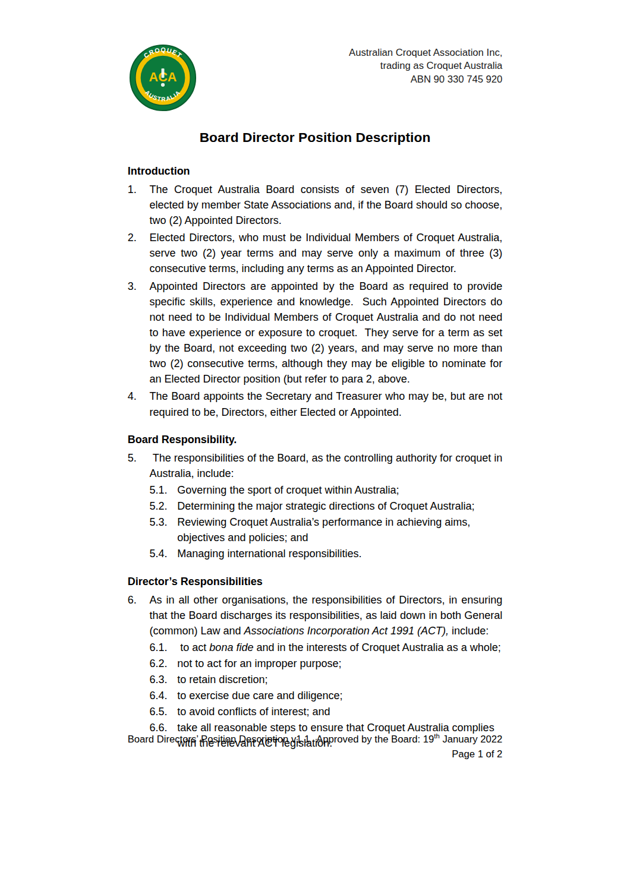CROQUET AUSTRALIA ACA
Australian Croquet Association Inc,
trading as Croquet Australia
ABN 90 330 745 920
Board Director Position Description
Introduction
The Croquet Australia Board consists of seven (7) Elected Directors, elected by member State Associations and, if the Board should so choose, two (2) Appointed Directors.
Elected Directors, who must be Individual Members of Croquet Australia, serve two (2) year terms and may serve only a maximum of three (3) consecutive terms, including any terms as an Appointed Director.
Appointed Directors are appointed by the Board as required to provide specific skills, experience and knowledge. Such Appointed Directors do not need to be Individual Members of Croquet Australia and do not need to have experience or exposure to croquet. They serve for a term as set by the Board, not exceeding two (2) years, and may serve no more than two (2) consecutive terms, although they may be eligible to nominate for an Elected Director position (but refer to para 2, above.
The Board appoints the Secretary and Treasurer who may be, but are not required to be, Directors, either Elected or Appointed.
Board Responsibility.
The responsibilities of the Board, as the controlling authority for croquet in Australia, include:
Governing the sport of croquet within Australia;
Determining the major strategic directions of Croquet Australia;
Reviewing Croquet Australia’s performance in achieving aims, objectives and policies; and
Managing international responsibilities.
Director’s Responsibilities
As in all other organisations, the responsibilities of Directors, in ensuring that the Board discharges its responsibilities, as laid down in both General (common) Law and Associations Incorporation Act 1991 (ACT), include:
to act bona fide and in the interests of Croquet Australia as a whole;
not to act for an improper purpose;
to retain discretion;
to exercise due care and diligence;
to avoid conflicts of interest; and
take all reasonable steps to ensure that Croquet Australia complies with the relevant ACT legislation.
Board Directors’ Position Description v1.1
Approved by the Board: 19th January 2022
Page 1 of 2